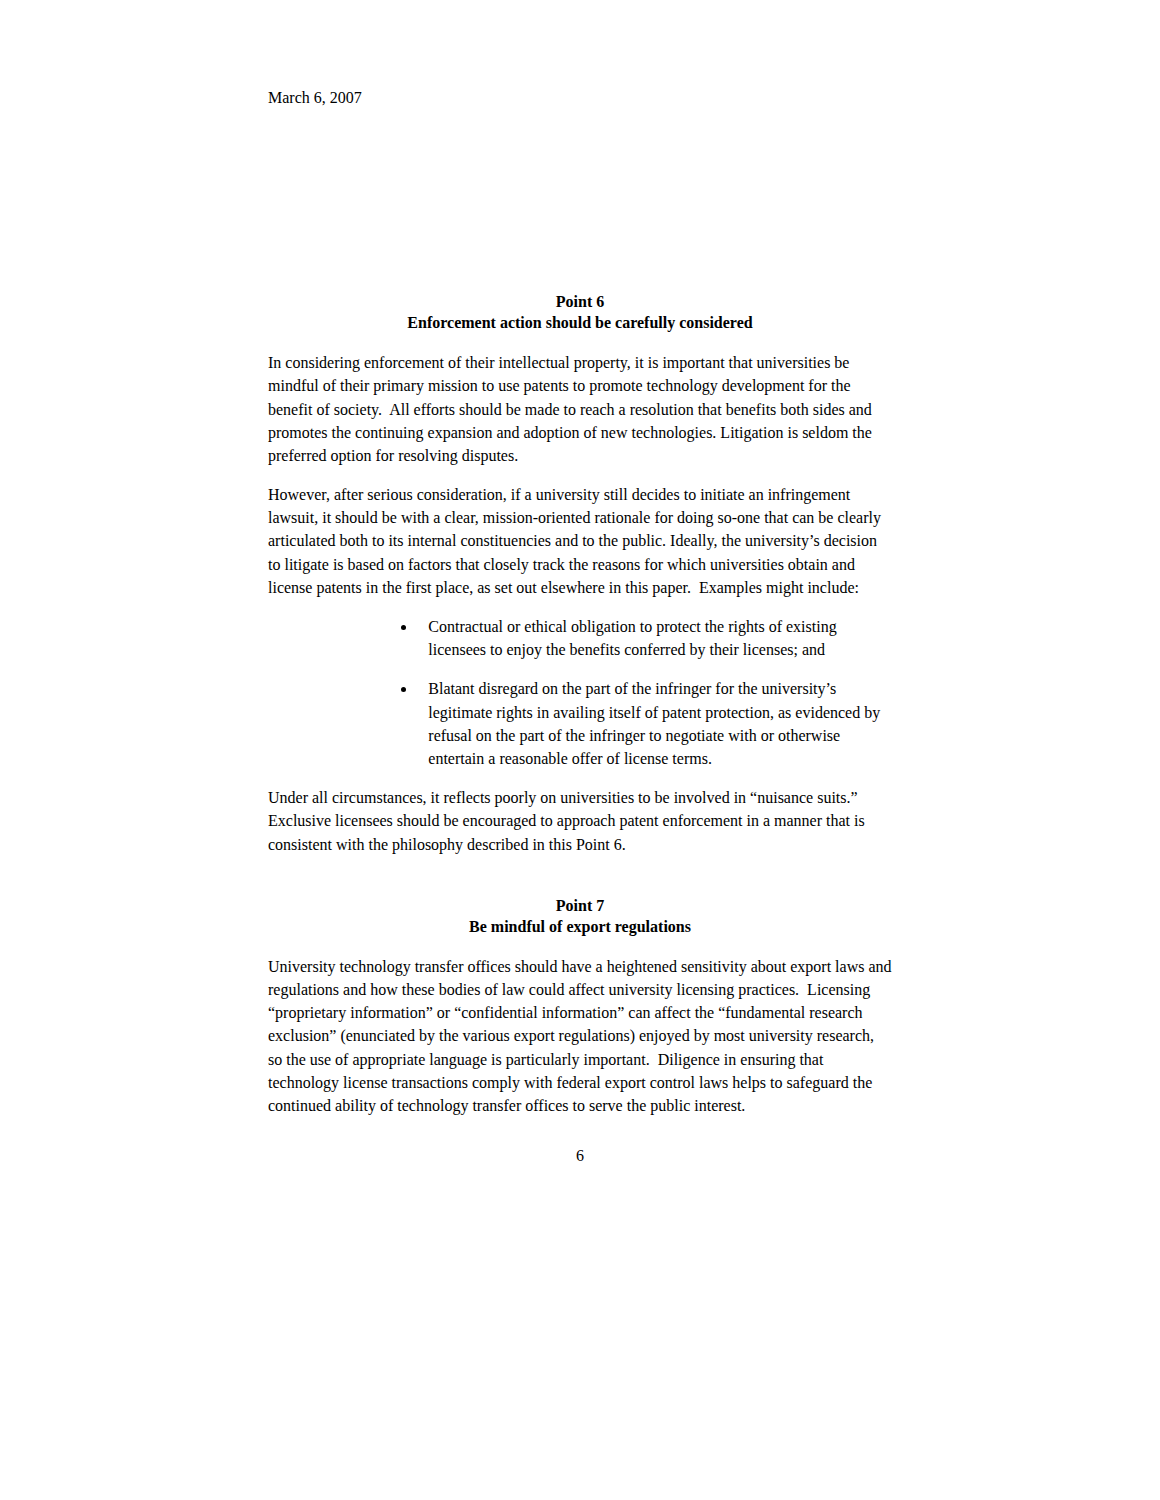March 6, 2007
Point 6 Enforcement action should be carefully considered
In considering enforcement of their intellectual property, it is important that universities be mindful of their primary mission to use patents to promote technology development for the benefit of society. All efforts should be made to reach a resolution that benefits both sides and promotes the continuing expansion and adoption of new technologies. Litigation is seldom the preferred option for resolving disputes.
However, after serious consideration, if a university still decides to initiate an infringement lawsuit, it should be with a clear, mission-oriented rationale for doing so-one that can be clearly articulated both to its internal constituencies and to the public. Ideally, the university’s decision to litigate is based on factors that closely track the reasons for which universities obtain and license patents in the first place, as set out elsewhere in this paper. Examples might include:
Contractual or ethical obligation to protect the rights of existing licensees to enjoy the benefits conferred by their licenses; and
Blatant disregard on the part of the infringer for the university’s legitimate rights in availing itself of patent protection, as evidenced by refusal on the part of the infringer to negotiate with or otherwise entertain a reasonable offer of license terms.
Under all circumstances, it reflects poorly on universities to be involved in “nuisance suits.” Exclusive licensees should be encouraged to approach patent enforcement in a manner that is consistent with the philosophy described in this Point 6.
Point 7 Be mindful of export regulations
University technology transfer offices should have a heightened sensitivity about export laws and regulations and how these bodies of law could affect university licensing practices. Licensing “proprietary information” or “confidential information” can affect the “fundamental research exclusion” (enunciated by the various export regulations) enjoyed by most university research, so the use of appropriate language is particularly important. Diligence in ensuring that technology license transactions comply with federal export control laws helps to safeguard the continued ability of technology transfer offices to serve the public interest.
6